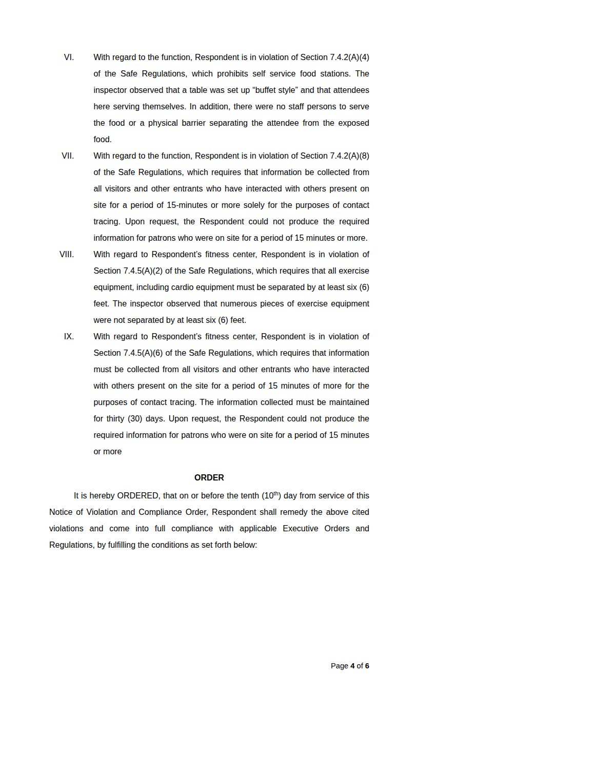With regard to the function, Respondent is in violation of Section 7.4.2(A)(4) of the Safe Regulations, which prohibits self service food stations. The inspector observed that a table was set up “buffet style” and that attendees here serving themselves. In addition, there were no staff persons to serve the food or a physical barrier separating the attendee from the exposed food.
With regard to the function, Respondent is in violation of Section 7.4.2(A)(8) of the Safe Regulations, which requires that information be collected from all visitors and other entrants who have interacted with others present on site for a period of 15-minutes or more solely for the purposes of contact tracing. Upon request, the Respondent could not produce the required information for patrons who were on site for a period of 15 minutes or more.
With regard to Respondent’s fitness center, Respondent is in violation of Section 7.4.5(A)(2) of the Safe Regulations, which requires that all exercise equipment, including cardio equipment must be separated by at least six (6) feet. The inspector observed that numerous pieces of exercise equipment were not separated by at least six (6) feet.
With regard to Respondent’s fitness center, Respondent is in violation of Section 7.4.5(A)(6) of the Safe Regulations, which requires that information must be collected from all visitors and other entrants who have interacted with others present on the site for a period of 15 minutes of more for the purposes of contact tracing. The information collected must be maintained for thirty (30) days. Upon request, the Respondent could not produce the required information for patrons who were on site for a period of 15 minutes or more
ORDER
It is hereby ORDERED, that on or before the tenth (10th) day from service of this Notice of Violation and Compliance Order, Respondent shall remedy the above cited violations and come into full compliance with applicable Executive Orders and Regulations, by fulfilling the conditions as set forth below:
Page 4 of 6